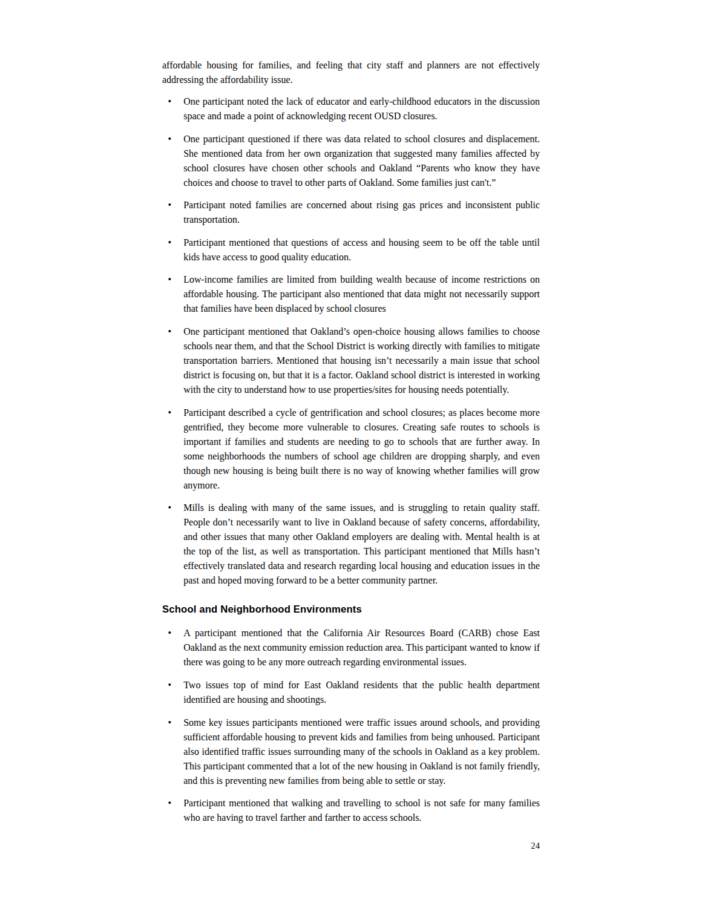affordable housing for families, and feeling that city staff and planners are not effectively addressing the affordability issue.
One participant noted the lack of educator and early-childhood educators in the discussion space and made a point of acknowledging recent OUSD closures.
One participant questioned if there was data related to school closures and displacement. She mentioned data from her own organization that suggested many families affected by school closures have chosen other schools and Oakland “Parents who know they have choices and choose to travel to other parts of Oakland. Some families just can't.”
Participant noted families are concerned about rising gas prices and inconsistent public transportation.
Participant mentioned that questions of access and housing seem to be off the table until kids have access to good quality education.
Low-income families are limited from building wealth because of income restrictions on affordable housing. The participant also mentioned that data might not necessarily support that families have been displaced by school closures
One participant mentioned that Oakland’s open-choice housing allows families to choose schools near them, and that the School District is working directly with families to mitigate transportation barriers. Mentioned that housing isn’t necessarily a main issue that school district is focusing on, but that it is a factor. Oakland school district is interested in working with the city to understand how to use properties/sites for housing needs potentially.
Participant described a cycle of gentrification and school closures; as places become more gentrified, they become more vulnerable to closures. Creating safe routes to schools is important if families and students are needing to go to schools that are further away. In some neighborhoods the numbers of school age children are dropping sharply, and even though new housing is being built there is no way of knowing whether families will grow anymore.
Mills is dealing with many of the same issues, and is struggling to retain quality staff. People don’t necessarily want to live in Oakland because of safety concerns, affordability, and other issues that many other Oakland employers are dealing with. Mental health is at the top of the list, as well as transportation. This participant mentioned that Mills hasn’t effectively translated data and research regarding local housing and education issues in the past and hoped moving forward to be a better community partner.
School and Neighborhood Environments
A participant mentioned that the California Air Resources Board (CARB) chose East Oakland as the next community emission reduction area. This participant wanted to know if there was going to be any more outreach regarding environmental issues.
Two issues top of mind for East Oakland residents that the public health department identified are housing and shootings.
Some key issues participants mentioned were traffic issues around schools, and providing sufficient affordable housing to prevent kids and families from being unhoused. Participant also identified traffic issues surrounding many of the schools in Oakland as a key problem. This participant commented that a lot of the new housing in Oakland is not family friendly, and this is preventing new families from being able to settle or stay.
Participant mentioned that walking and travelling to school is not safe for many families who are having to travel farther and farther to access schools.
24